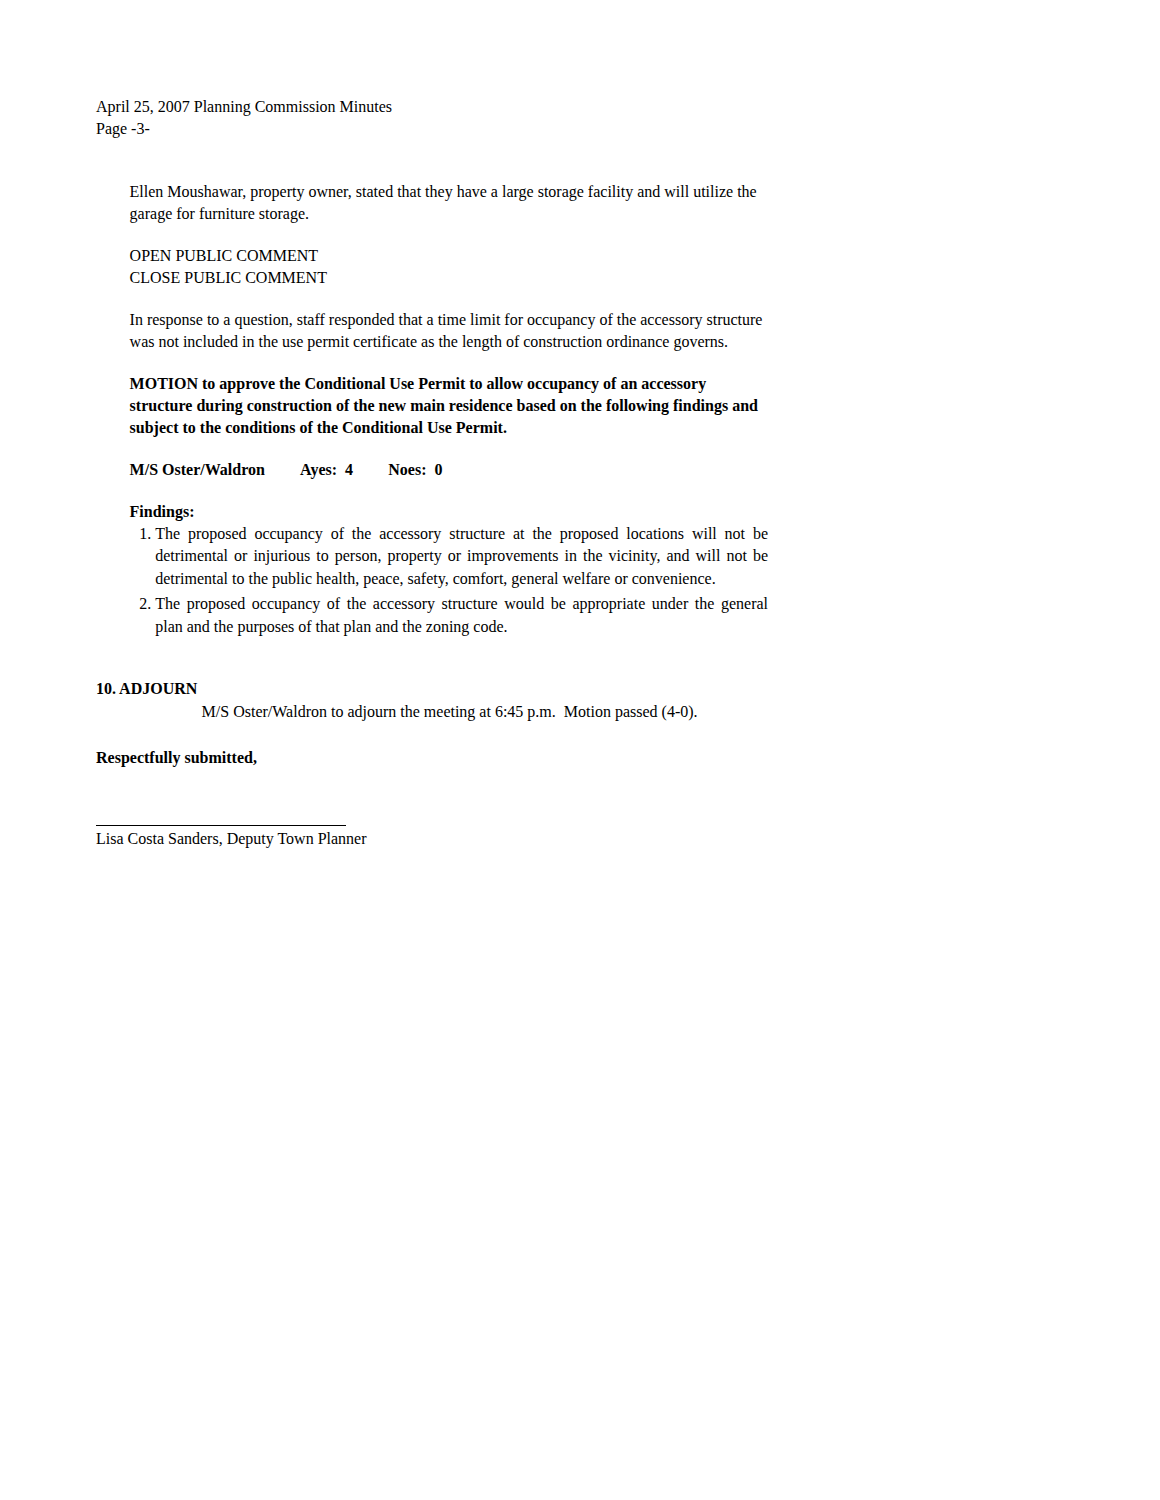April 25, 2007 Planning Commission Minutes
Page -3-
Ellen Moushawar, property owner, stated that they have a large storage facility and will utilize the garage for furniture storage.
OPEN PUBLIC COMMENT
CLOSE PUBLIC COMMENT
In response to a question, staff responded that a time limit for occupancy of the accessory structure was not included in the use permit certificate as the length of construction ordinance governs.
MOTION to approve the Conditional Use Permit to allow occupancy of an accessory structure during construction of the new main residence based on the following findings and subject to the conditions of the Conditional Use Permit.
M/S Oster/Waldron Ayes: 4 Noes: 0
Findings:
The proposed occupancy of the accessory structure at the proposed locations will not be detrimental or injurious to person, property or improvements in the vicinity, and will not be detrimental to the public health, peace, safety, comfort, general welfare or convenience.
The proposed occupancy of the accessory structure would be appropriate under the general plan and the purposes of that plan and the zoning code.
10. ADJOURN
M/S Oster/Waldron to adjourn the meeting at 6:45 p.m. Motion passed (4-0).
Respectfully submitted,
Lisa Costa Sanders, Deputy Town Planner